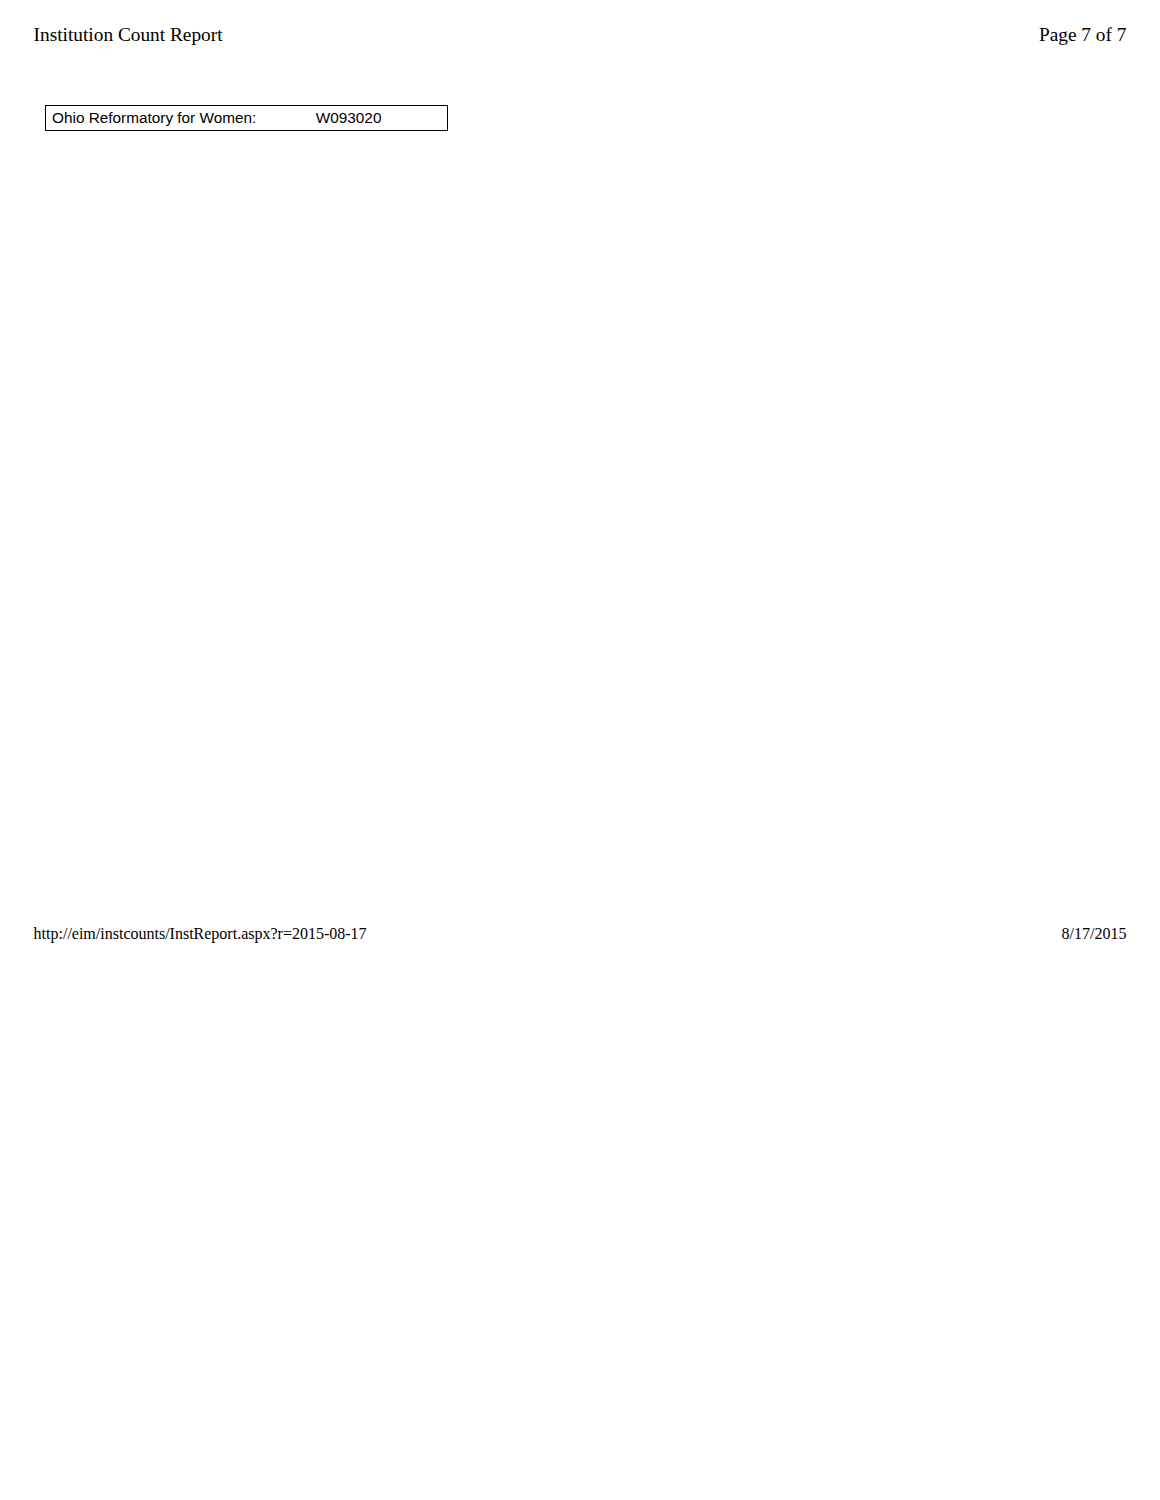Institution Count Report Page 7 of 7
Ohio Reformatory for Women: W093020
http://eim/instcounts/InstReport.aspx?r=2015-08-17 8/17/2015